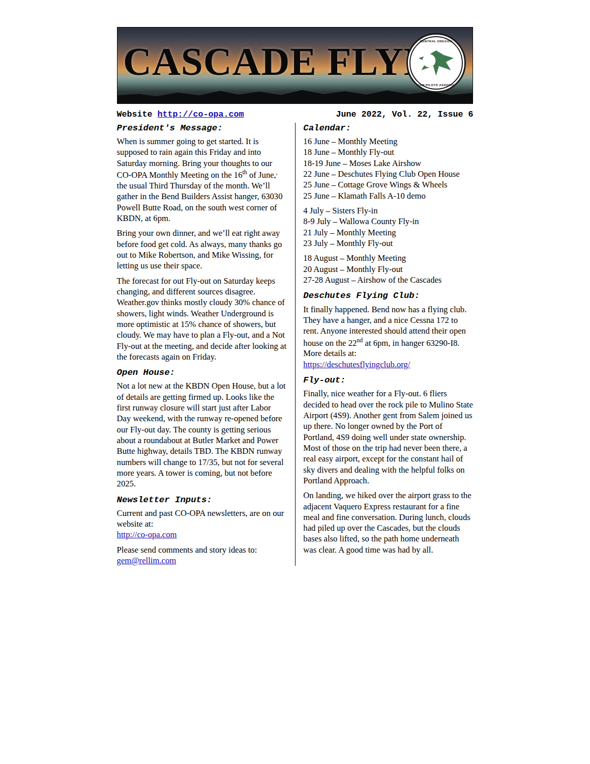CASCADE FLYER
CENTRAL OREGON
OREGON PILOTS ASSOCIATION
Website http://co-opa.com
June 2022, Vol. 22, Issue 6
President's Message:
When is summer going to get started. It is supposed to rain again this Friday and into Saturday morning. Bring your thoughts to our CO-OPA Monthly Meeting on the 16th of June,, the usual Third Thursday of the month. We’ll gather in the Bend Builders Assist hanger, 63030 Powell Butte Road, on the south west corner of KBDN, at 6pm.
Bring your own dinner, and we’ll eat right away before food get cold. As always, many thanks go out to Mike Robertson, and Mike Wissing, for letting us use their space.
The forecast for out Fly-out on Saturday keeps changing, and different sources disagree. Weather.gov thinks mostly cloudy 30% chance of showers, light winds. Weather Underground is more optimistic at 15% chance of showers, but cloudy. We may have to plan a Fly-out, and a Not Fly-out at the meeting, and decide after looking at the forecasts again on Friday.
Open House:
Not a lot new at the KBDN Open House, but a lot of details are getting firmed up. Looks like the first runway closure will start just after Labor Day weekend, with the runway re-opened before our Fly-out day. The county is getting serious about a roundabout at Butler Market and Power Butte highway, details TBD. The KBDN runway numbers will change to 17/35, but not for several more years. A tower is coming, but not before 2025.
Newsletter Inputs:
Current and past CO-OPA newsletters, are on our website at:
http://co-opa.com
Please send comments and story ideas to:
gem@rellim.com
Calendar:
16 June – Monthly Meeting
18 June – Monthly Fly-out
18-19 June – Moses Lake Airshow
22 June – Deschutes Flying Club Open House
25 June – Cottage Grove Wings & Wheels
25 June – Klamath Falls A-10 demo
4 July – Sisters Fly-in
8-9 July – Wallowa County Fly-in
21 July – Monthly Meeting
23 July – Monthly Fly-out
18 August – Monthly Meeting
20 August – Monthly Fly-out
27-28 August – Airshow of the Cascades
Deschutes Flying Club:
It finally happened. Bend now has a flying club. They have a hanger, and a nice Cessna 172 to rent. Anyone interested should attend their open house on the 22nd at 6pm, in hanger 63290-I8. More details at:
https://deschutesflyingclub.org/
Fly-out:
Finally, nice weather for a Fly-out. 6 fliers decided to head over the rock pile to Mulino State Airport (4S9). Another gent from Salem joined us up there. No longer owned by the Port of Portland, 4S9 doing well under state ownership. Most of those on the trip had never been there, a real easy airport, except for the constant hail of sky divers and dealing with the helpful folks on Portland Approach.
On landing, we hiked over the airport grass to the adjacent Vaquero Express restaurant for a fine meal and fine conversation. During lunch, clouds had piled up over the Cascades, but the clouds bases also lifted, so the path home underneath was clear. A good time was had by all.